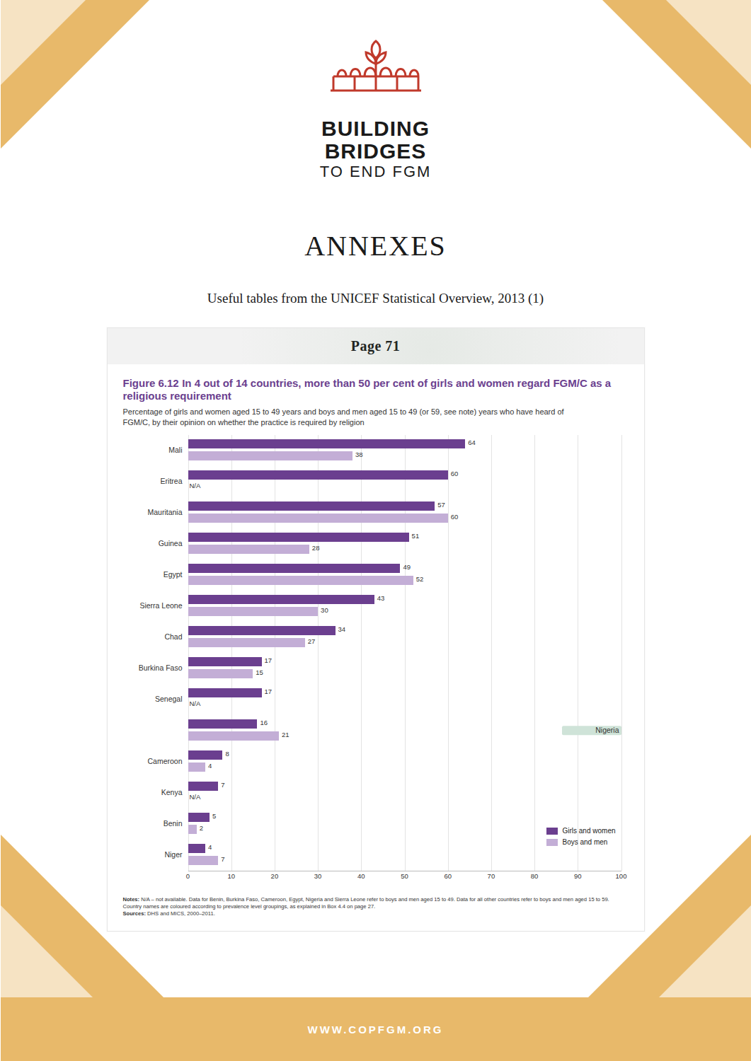BUILDING BRIDGES TO END FGM
ANNEXES
Useful tables from the UNICEF Statistical Overview, 2013 (1)
Page 71
Figure 6.12 In 4 out of 14 countries, more than 50 per cent of girls and women regard FGM/C as a religious requirement
Percentage of girls and women aged 15 to 49 years and boys and men aged 15 to 49 (or 59, see note) years who have heard of FGM/C, by their opinion on whether the practice is required by religion
Girls and women
Boys and men
Mali
64
38
Eritrea
60
N/A
Mauritania
57
60
Guinea
51
28
Egypt
49
52
Sierra Leone
43
30
Chad
34
27
Burkina Faso
17
15
Senegal
17
N/A
Nigeria
16
21
Cameroon
8
4
Kenya
7
N/A
Benin
5
2
Niger
4
7
0 10 20 30 40 50 60 70 80 90 100
Notes: N/A – not available. Data for Benin, Burkina Faso, Cameroon, Egypt, Nigeria and Sierra Leone refer to boys and men aged 15 to 49. Data for all other countries refer to boys and men aged 15 to 59. Country names are coloured according to prevalence level groupings, as explained in Box 4.4 on page 27.
Sources: DHS and MICS, 2000–2011.
WWW.COPFGM.ORG